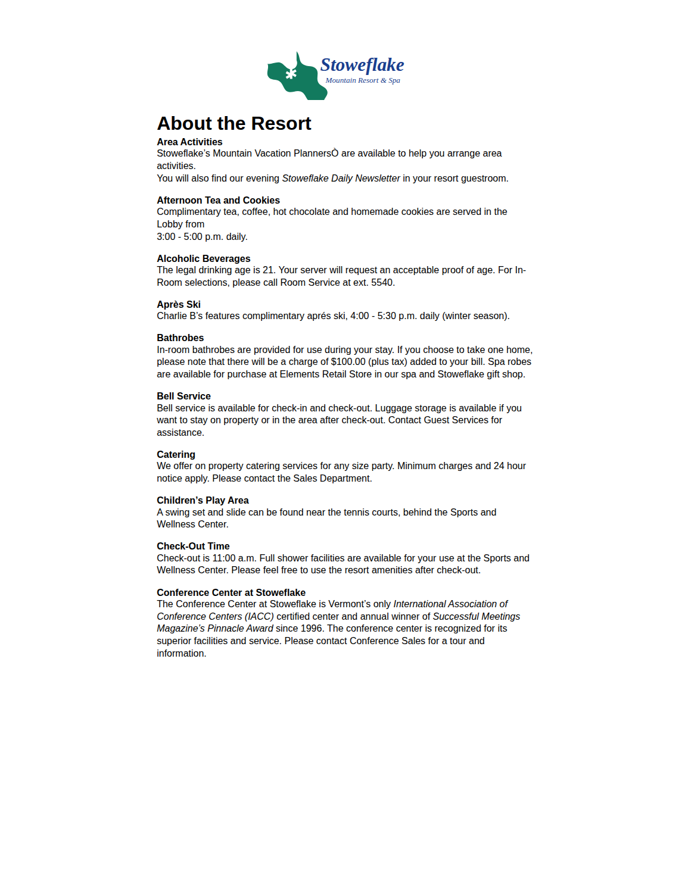About the Resort
Area Activities
Stoweflake’s Mountain Vacation PlannersÒ are available to help you arrange area activities.
You will also find our evening Stoweflake Daily Newsletter in your resort guestroom.
Afternoon Tea and Cookies
Complimentary tea, coffee, hot chocolate and homemade cookies are served in the Lobby from
3:00 - 5:00 p.m. daily.
Alcoholic Beverages
The legal drinking age is 21. Your server will request an acceptable proof of age. For In-Room selections, please call Room Service at ext. 5540.
Après Ski
Charlie B’s features complimentary aprés ski, 4:00 - 5:30 p.m. daily (winter season).
Bathrobes
In-room bathrobes are provided for use during your stay. If you choose to take one home, please note that there will be a charge of $100.00 (plus tax) added to your bill. Spa robes are available for purchase at Elements Retail Store in our spa and Stoweflake gift shop.
Bell Service
Bell service is available for check-in and check-out. Luggage storage is available if you want to stay on property or in the area after check-out. Contact Guest Services for assistance.
Catering
We offer on property catering services for any size party. Minimum charges and 24 hour notice apply. Please contact the Sales Department.
Children’s Play Area
A swing set and slide can be found near the tennis courts, behind the Sports and Wellness Center.
Check-Out Time
Check-out is 11:00 a.m. Full shower facilities are available for your use at the Sports and Wellness Center. Please feel free to use the resort amenities after check-out.
Conference Center at Stoweflake
The Conference Center at Stoweflake is Vermont’s only International Association of Conference Centers (IACC) certified center and annual winner of Successful Meetings Magazine’s Pinnacle Award since 1996. The conference center is recognized for its superior facilities and service. Please contact Conference Sales for a tour and information.